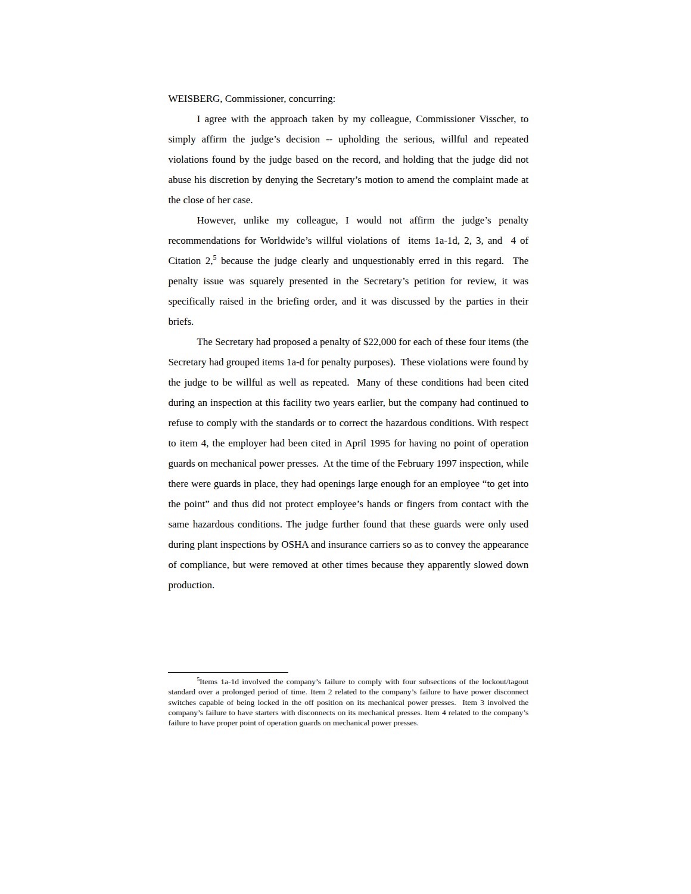WEISBERG, Commissioner, concurring:
I agree with the approach taken by my colleague, Commissioner Visscher, to simply affirm the judge’s decision -- upholding the serious, willful and repeated violations found by the judge based on the record, and holding that the judge did not abuse his discretion by denying the Secretary’s motion to amend the complaint made at the close of her case.
However, unlike my colleague, I would not affirm the judge’s penalty recommendations for Worldwide’s willful violations of items 1a-1d, 2, 3, and 4 of Citation 2,5 because the judge clearly and unquestionably erred in this regard. The penalty issue was squarely presented in the Secretary’s petition for review, it was specifically raised in the briefing order, and it was discussed by the parties in their briefs.
The Secretary had proposed a penalty of $22,000 for each of these four items (the Secretary had grouped items 1a-d for penalty purposes). These violations were found by the judge to be willful as well as repeated. Many of these conditions had been cited during an inspection at this facility two years earlier, but the company had continued to refuse to comply with the standards or to correct the hazardous conditions. With respect to item 4, the employer had been cited in April 1995 for having no point of operation guards on mechanical power presses. At the time of the February 1997 inspection, while there were guards in place, they had openings large enough for an employee “to get into the point” and thus did not protect employee’s hands or fingers from contact with the same hazardous conditions. The judge further found that these guards were only used during plant inspections by OSHA and insurance carriers so as to convey the appearance of compliance, but were removed at other times because they apparently slowed down production.
5Items 1a-1d involved the company’s failure to comply with four subsections of the lockout/tagout standard over a prolonged period of time. Item 2 related to the company’s failure to have power disconnect switches capable of being locked in the off position on its mechanical power presses. Item 3 involved the company’s failure to have starters with disconnects on its mechanical presses. Item 4 related to the company’s failure to have proper point of operation guards on mechanical power presses.